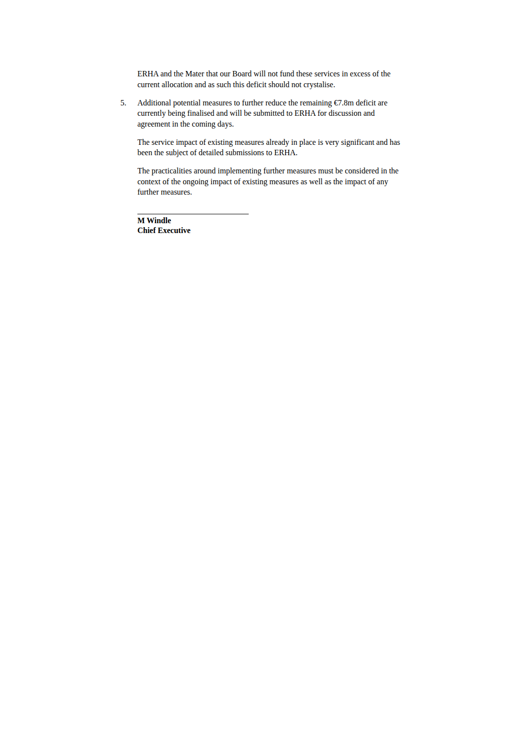ERHA and the Mater that our Board will not fund these services in excess of the current allocation and as such this deficit should not crystalise.
5.
Additional potential measures to further reduce the remaining €7.8m deficit are currently being finalised and will be submitted to ERHA for discussion and agreement in the coming days.
The service impact of existing measures already in place is very significant and has been the subject of detailed submissions to ERHA.
The practicalities around implementing further measures must be considered in the context of the ongoing impact of existing measures as well as the impact of any further measures.
M Windle
Chief Executive